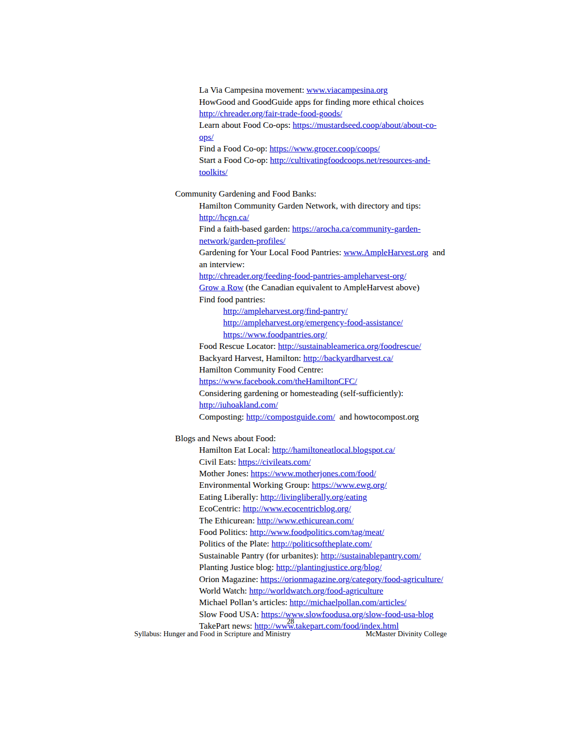McMaster Divinity College
La Via Campesina movement: www.viacampesina.org
HowGood and GoodGuide apps for finding more ethical choices
http://chreader.org/fair-trade-food-goods/
Learn about Food Co-ops: https://mustardseed.coop/about/about-co-ops/
Find a Food Co-op: https://www.grocer.coop/coops/
Start a Food Co-op: http://cultivatingfoodcoops.net/resources-and-toolkits/
Community Gardening and Food Banks:
Hamilton Community Garden Network, with directory and tips: http://hcgn.ca/
Find a faith-based garden: https://arocha.ca/community-garden-network/garden-profiles/
Gardening for Your Local Food Pantries: www.AmpleHarvest.org and an interview:
http://chreader.org/feeding-food-pantries-ampleharvest-org/
Grow a Row (the Canadian equivalent to AmpleHarvest above)
Find food pantries:
http://ampleharvest.org/find-pantry/
http://ampleharvest.org/emergency-food-assistance/
https://www.foodpantries.org/
Food Rescue Locator: http://sustainableamerica.org/foodrescue/
Backyard Harvest, Hamilton: http://backyardharvest.ca/
Hamilton Community Food Centre: https://www.facebook.com/theHamiltonCFC/
Considering gardening or homesteading (self-sufficiently): http://iuhoakland.com/
Composting: http://compostguide.com/ and howtocompost.org
Blogs and News about Food:
Hamilton Eat Local: http://hamiltoneatlocal.blogspot.ca/
Civil Eats: https://civileats.com/
Mother Jones: https://www.motherjones.com/food/
Environmental Working Group: https://www.ewg.org/
Eating Liberally: http://livingliberally.org/eating
EcoCentric: http://www.ecocentricblog.org/
The Ethicurean: http://www.ethicurean.com/
Food Politics: http://www.foodpolitics.com/tag/meat/
Politics of the Plate: http://politicsoftheplate.com/
Sustainable Pantry (for urbanites): http://sustainablepantry.com/
Planting Justice blog: http://plantingjustice.org/blog/
Orion Magazine: https://orionmagazine.org/category/food-agriculture/
World Watch: http://worldwatch.org/food-agriculture
Michael Pollan’s articles: http://michaelpollan.com/articles/
Slow Food USA: https://www.slowfoodusa.org/slow-food-usa-blog
TakePart news: http://www.takepart.com/food/index.html
28
Syllabus: Hunger and Food in Scripture and Ministry McMaster Divinity College